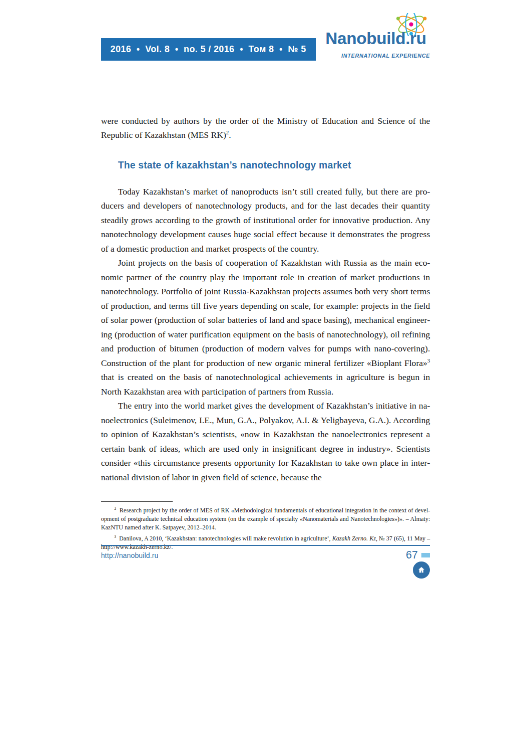2016 • Vol. 8 • no. 5 / 2016 • Том 8 • № 5
Nanobuild.ru
International experience
were conducted by authors by the order of the Ministry of Education and Science of the Republic of Kazakhstan (MES RK)2.
The state of kazakhstan’s nanotechnology market
Today Kazakhstan’s market of nanoproducts isn’t still created fully, but there are producers and developers of nanotechnology products, and for the last decades their quantity steadily grows according to the growth of institutional order for innovative production. Any nanotechnology development causes huge social effect because it demonstrates the progress of a domestic production and market prospects of the country.
Joint projects on the basis of cooperation of Kazakhstan with Russia as the main economic partner of the country play the important role in creation of market productions in nanotechnology. Portfolio of joint Russia-Kazakhstan projects assumes both very short terms of production, and terms till five years depending on scale, for example: projects in the field of solar power (production of solar batteries of land and space basing), mechanical engineering (production of water purification equipment on the basis of nanotechnology), oil refining and production of bitumen (production of modern valves for pumps with nano-covering). Construction of the plant for production of new organic mineral fertilizer «Bioplant Flora»3 that is created on the basis of nanotechnological achievements in agriculture is begun in North Kazakhstan area with participation of partners from Russia.
The entry into the world market gives the development of Kazakhstan’s initiative in nanoelectronics (Suleimenov, I.E., Mun, G.A., Polyakov, A.I. & Yeligbayeva, G.A.). According to opinion of Kazakhstan’s scientists, «now in Kazakhstan the nanoelectronics represent a certain bank of ideas, which are used only in insignificant degree in industry». Scientists consider «this circumstance presents opportunity for Kazakhstan to take own place in international division of labor in given field of science, because the
2 Research project by the order of MES of RK «Methodological fundamentals of educational integration in the context of development of postgraduate technical education system (on the example of specialty «Nanomaterials and Nanotechnologies»)». – Almaty: KazNTU named after K. Satpayev, 2012–2014.
3 Danilova, A 2010, ‘Kazakhstan: nanotechnologies will make revolution in agriculture’, Kazakh Zerno. Kz, № 37 (65), 11 May – http://www.kazakh-zerno.kz/.
http://nanobuild.ru
67